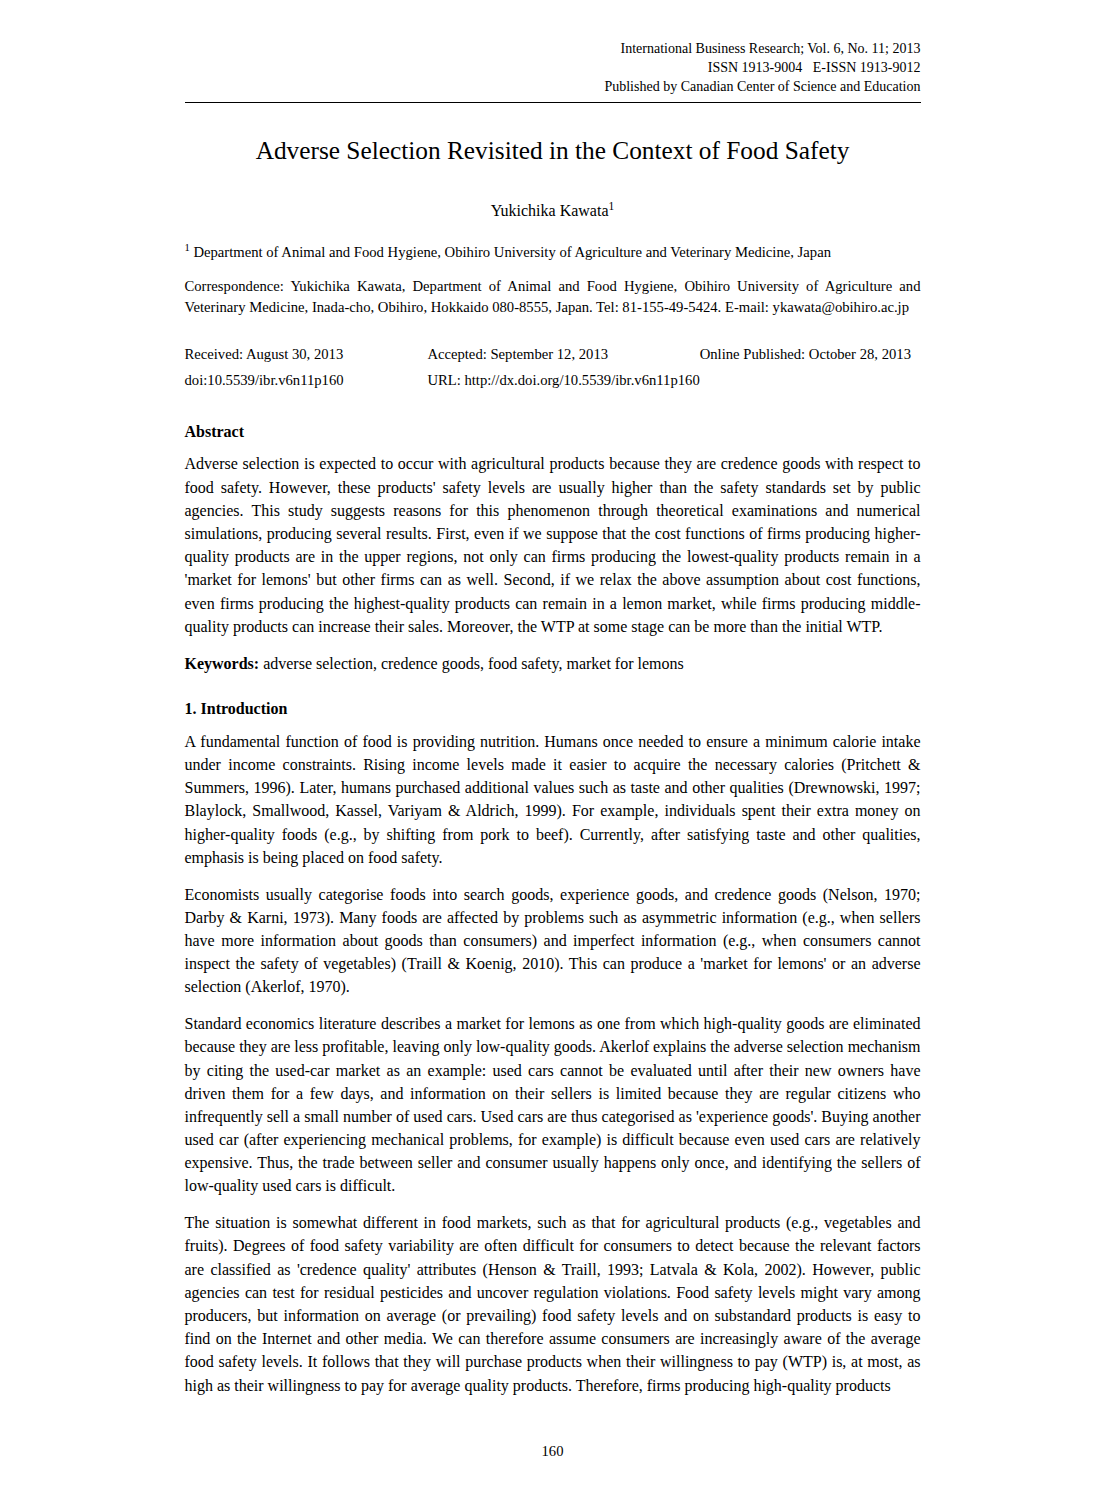International Business Research; Vol. 6, No. 11; 2013
ISSN 1913-9004 E-ISSN 1913-9012
Published by Canadian Center of Science and Education
Adverse Selection Revisited in the Context of Food Safety
Yukichika Kawata1
1 Department of Animal and Food Hygiene, Obihiro University of Agriculture and Veterinary Medicine, Japan
Correspondence: Yukichika Kawata, Department of Animal and Food Hygiene, Obihiro University of Agriculture and Veterinary Medicine, Inada-cho, Obihiro, Hokkaido 080-8555, Japan. Tel: 81-155-49-5424. E-mail: ykawata@obihiro.ac.jp
| Received: August 30, 2013 | Accepted: September 12, 2013 | Online Published: October 28, 2013 |
| doi:10.5539/ibr.v6n11p160 | URL: http://dx.doi.org/10.5539/ibr.v6n11p160 |
Abstract
Adverse selection is expected to occur with agricultural products because they are credence goods with respect to food safety. However, these products' safety levels are usually higher than the safety standards set by public agencies. This study suggests reasons for this phenomenon through theoretical examinations and numerical simulations, producing several results. First, even if we suppose that the cost functions of firms producing higher-quality products are in the upper regions, not only can firms producing the lowest-quality products remain in a 'market for lemons' but other firms can as well. Second, if we relax the above assumption about cost functions, even firms producing the highest-quality products can remain in a lemon market, while firms producing middle-quality products can increase their sales. Moreover, the WTP at some stage can be more than the initial WTP.
Keywords: adverse selection, credence goods, food safety, market for lemons
1. Introduction
A fundamental function of food is providing nutrition. Humans once needed to ensure a minimum calorie intake under income constraints. Rising income levels made it easier to acquire the necessary calories (Pritchett & Summers, 1996). Later, humans purchased additional values such as taste and other qualities (Drewnowski, 1997; Blaylock, Smallwood, Kassel, Variyam & Aldrich, 1999). For example, individuals spent their extra money on higher-quality foods (e.g., by shifting from pork to beef). Currently, after satisfying taste and other qualities, emphasis is being placed on food safety.
Economists usually categorise foods into search goods, experience goods, and credence goods (Nelson, 1970; Darby & Karni, 1973). Many foods are affected by problems such as asymmetric information (e.g., when sellers have more information about goods than consumers) and imperfect information (e.g., when consumers cannot inspect the safety of vegetables) (Traill & Koenig, 2010). This can produce a 'market for lemons' or an adverse selection (Akerlof, 1970).
Standard economics literature describes a market for lemons as one from which high-quality goods are eliminated because they are less profitable, leaving only low-quality goods. Akerlof explains the adverse selection mechanism by citing the used-car market as an example: used cars cannot be evaluated until after their new owners have driven them for a few days, and information on their sellers is limited because they are regular citizens who infrequently sell a small number of used cars. Used cars are thus categorised as 'experience goods'. Buying another used car (after experiencing mechanical problems, for example) is difficult because even used cars are relatively expensive. Thus, the trade between seller and consumer usually happens only once, and identifying the sellers of low-quality used cars is difficult.
The situation is somewhat different in food markets, such as that for agricultural products (e.g., vegetables and fruits). Degrees of food safety variability are often difficult for consumers to detect because the relevant factors are classified as 'credence quality' attributes (Henson & Traill, 1993; Latvala & Kola, 2002). However, public agencies can test for residual pesticides and uncover regulation violations. Food safety levels might vary among producers, but information on average (or prevailing) food safety levels and on substandard products is easy to find on the Internet and other media. We can therefore assume consumers are increasingly aware of the average food safety levels. It follows that they will purchase products when their willingness to pay (WTP) is, at most, as high as their willingness to pay for average quality products. Therefore, firms producing high-quality products
160